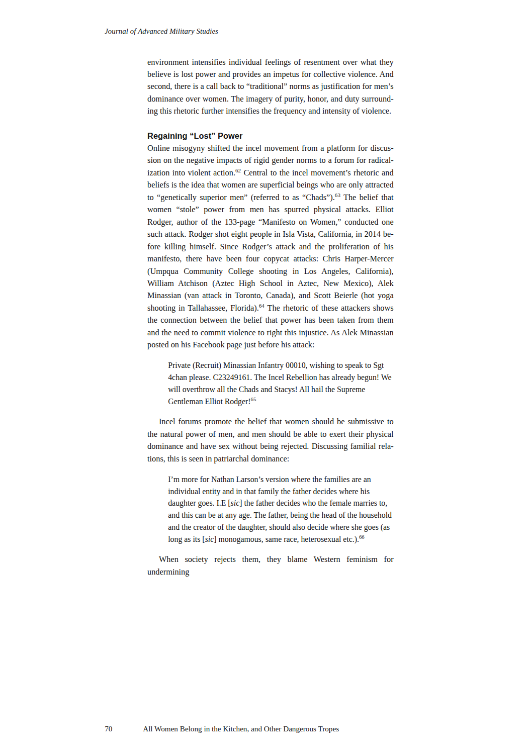Journal of Advanced Military Studies
environment intensifies individual feelings of resentment over what they believe is lost power and provides an impetus for collective violence. And second, there is a call back to “traditional” norms as justification for men’s dominance over women. The imagery of purity, honor, and duty surrounding this rhetoric further intensifies the frequency and intensity of violence.
Regaining “Lost” Power
Online misogyny shifted the incel movement from a platform for discussion on the negative impacts of rigid gender norms to a forum for radicalization into violent action.62 Central to the incel movement’s rhetoric and beliefs is the idea that women are superficial beings who are only attracted to “genetically superior men” (referred to as “Chads”).63 The belief that women “stole” power from men has spurred physical attacks. Elliot Rodger, author of the 133-page “Manifesto on Women,” conducted one such attack. Rodger shot eight people in Isla Vista, California, in 2014 before killing himself. Since Rodger’s attack and the proliferation of his manifesto, there have been four copycat attacks: Chris Harper-Mercer (Umpqua Community College shooting in Los Angeles, California), William Atchison (Aztec High School in Aztec, New Mexico), Alek Minassian (van attack in Toronto, Canada), and Scott Beierle (hot yoga shooting in Tallahassee, Florida).64 The rhetoric of these attackers shows the connection between the belief that power has been taken from them and the need to commit violence to right this injustice. As Alek Minassian posted on his Facebook page just before his attack:
Private (Recruit) Minassian Infantry 00010, wishing to speak to Sgt 4chan please. C23249161. The Incel Rebellion has already begun! We will overthrow all the Chads and Stacys! All hail the Supreme Gentleman Elliot Rodger!65
Incel forums promote the belief that women should be submissive to the natural power of men, and men should be able to exert their physical dominance and have sex without being rejected. Discussing familial relations, this is seen in patriarchal dominance:
I’m more for Nathan Larson’s version where the families are an individual entity and in that family the father decides where his daughter goes. I.E [sic] the father decides who the female marries to, and this can be at any age. The father, being the head of the household and the creator of the daughter, should also decide where she goes (as long as its [sic] monogamous, same race, heterosexual etc.).66
When society rejects them, they blame Western feminism for undermining
70 All Women Belong in the Kitchen, and Other Dangerous Tropes